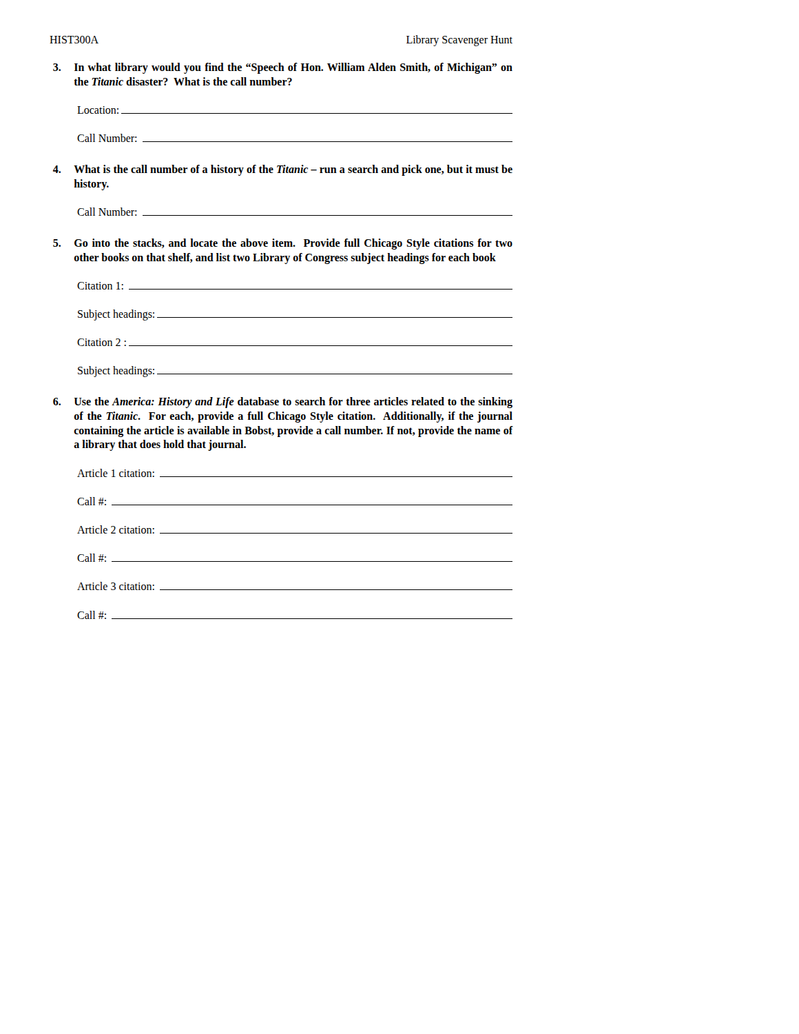HIST300A
Library Scavenger Hunt
In what library would you find the “Speech of Hon. William Alden Smith, of Michigan” on the Titanic disaster? What is the call number?
Location:
Call Number:
What is the call number of a history of the Titanic – run a search and pick one, but it must be history.
Call Number:
Go into the stacks, and locate the above item. Provide full Chicago Style citations for two other books on that shelf, and list two Library of Congress subject headings for each book
Citation 1:
Subject headings:
Citation 2 :
Subject headings:
Use the America: History and Life database to search for three articles related to the sinking of the Titanic. For each, provide a full Chicago Style citation. Additionally, if the journal containing the article is available in Bobst, provide a call number. If not, provide the name of a library that does hold that journal.
Article 1 citation:
Call #:
Article 2 citation:
Call #:
Article 3 citation:
Call #: